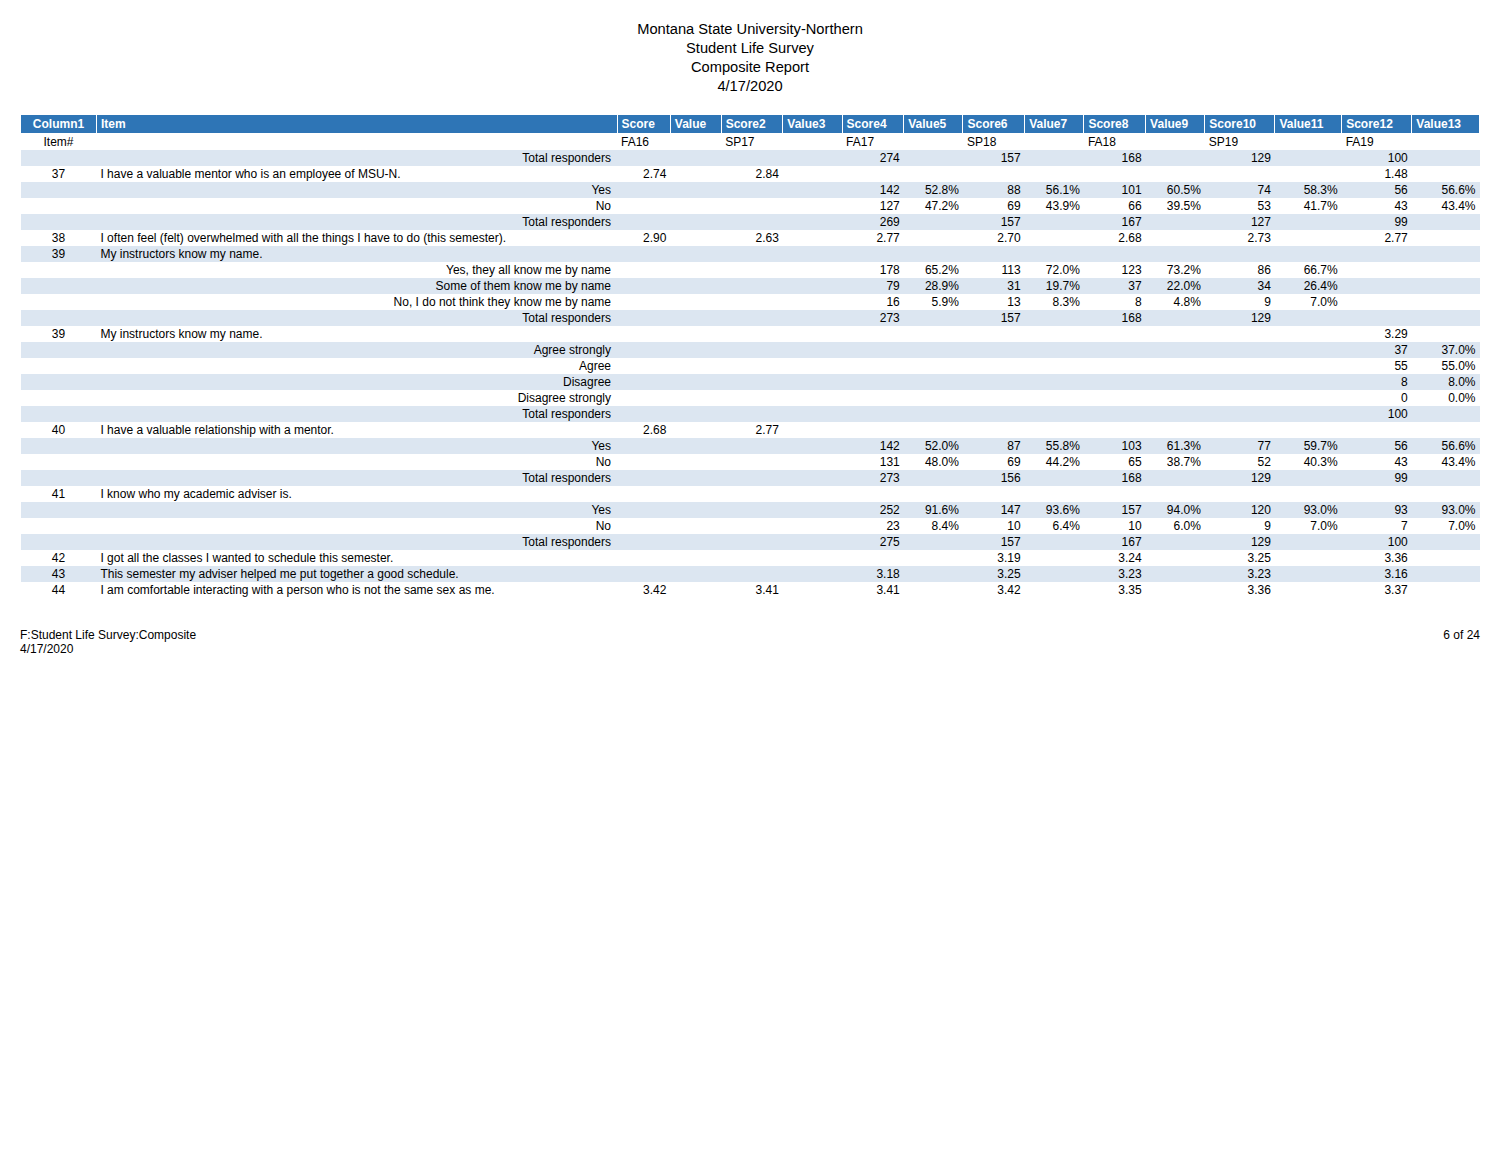Montana State University-Northern
Student Life Survey
Composite Report
4/17/2020
| Column1 | Item | Score | Value | Score2 | Value3 | Score4 | Value5 | Score6 | Value7 | Score8 | Value9 | Score10 | Value11 | Score12 | Value13 |
| --- | --- | --- | --- | --- | --- | --- | --- | --- | --- | --- | --- | --- | --- | --- | --- |
| Item# | | FA16 | | SP17 | | FA17 | | SP18 | | FA18 | | SP19 | | FA19 | |
| | Total responders | | | | | 274 | | 157 | | 168 | | 129 | | 100 | |
| 37 | I have a valuable mentor who is an employee of MSU-N. | 2.74 | | 2.84 | | | | | | | | | | 1.48 | |
| | Yes | | | | | 142 | 52.8% | 88 | 56.1% | 101 | 60.5% | 74 | 58.3% | 56 | 56.6% |
| | No | | | | | 127 | 47.2% | 69 | 43.9% | 66 | 39.5% | 53 | 41.7% | 43 | 43.4% |
| | Total responders | | | | | 269 | | 157 | | 167 | | 127 | | 99 | |
| 38 | I often feel (felt) overwhelmed with all the things I have to do (this semester). | 2.90 | | 2.63 | | 2.77 | | 2.70 | | 2.68 | | 2.73 | | 2.77 | |
| 39 | My instructors know my name. | | | | | | | | | | | | | | |
| | Yes, they all know me by name | | | | | 178 | 65.2% | 113 | 72.0% | 123 | 73.2% | 86 | 66.7% | | |
| | Some of them know me by name | | | | | 79 | 28.9% | 31 | 19.7% | 37 | 22.0% | 34 | 26.4% | | |
| | No, I do not think they know me by name | | | | | 16 | 5.9% | 13 | 8.3% | 8 | 4.8% | 9 | 7.0% | | |
| | Total responders | | | | | 273 | | 157 | | 168 | | 129 | | | |
| 39 | My instructors know my name. | | | | | | | | | | | | | 3.29 | |
| | Agree strongly | | | | | | | | | | | | | 37 | 37.0% |
| | Agree | | | | | | | | | | | | | 55 | 55.0% |
| | Disagree | | | | | | | | | | | | | 8 | 8.0% |
| | Disagree strongly | | | | | | | | | | | | | 0 | 0.0% |
| | Total responders | | | | | | | | | | | | | 100 | |
| 40 | I have a valuable relationship with a mentor. | 2.68 | | 2.77 | | | | | | | | | | | |
| | Yes | | | | | 142 | 52.0% | 87 | 55.8% | 103 | 61.3% | 77 | 59.7% | 56 | 56.6% |
| | No | | | | | 131 | 48.0% | 69 | 44.2% | 65 | 38.7% | 52 | 40.3% | 43 | 43.4% |
| | Total responders | | | | | 273 | | 156 | | 168 | | 129 | | 99 | |
| 41 | I know who my academic adviser is. | | | | | | | | | | | | | | |
| | Yes | | | | | 252 | 91.6% | 147 | 93.6% | 157 | 94.0% | 120 | 93.0% | 93 | 93.0% |
| | No | | | | | 23 | 8.4% | 10 | 6.4% | 10 | 6.0% | 9 | 7.0% | 7 | 7.0% |
| | Total responders | | | | | 275 | | 157 | | 167 | | 129 | | 100 | |
| 42 | I got all the classes I wanted to schedule this semester. | | | | | | | 3.19 | | 3.24 | | 3.25 | | 3.36 | |
| 43 | This semester my adviser helped me put together a good schedule. | | | | | 3.18 | | 3.25 | | 3.23 | | 3.23 | | 3.16 | |
| 44 | I am comfortable interacting with a person who is not the same sex as me. | 3.42 | | 3.41 | | 3.41 | | 3.42 | | 3.35 | | 3.36 | | 3.37 | |
F:Student Life Survey:Composite
4/17/2020
6 of 24